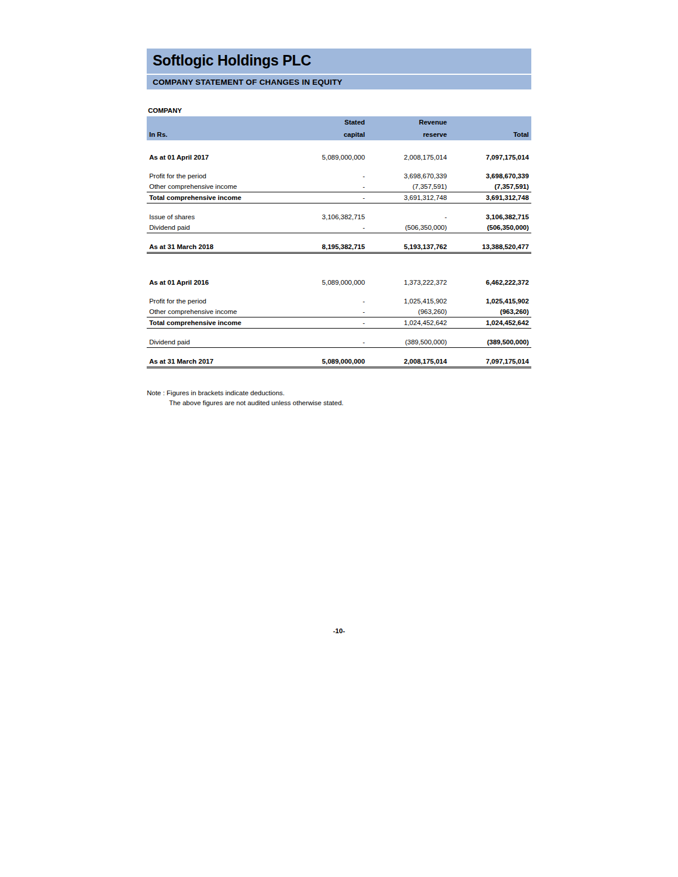Softlogic Holdings PLC
COMPANY STATEMENT OF CHANGES IN EQUITY
COMPANY
| | Stated | Revenue | |
| --- | --- | --- | --- |
| In Rs. | capital | reserve | Total |
| As at 01 April 2017 | 5,089,000,000 | 2,008,175,014 | 7,097,175,014 |
| Profit for the period | - | 3,698,670,339 | 3,698,670,339 |
| Other comprehensive income | - | (7,357,591) | (7,357,591) |
| Total comprehensive income | - | 3,691,312,748 | 3,691,312,748 |
| Issue of shares | 3,106,382,715 | - | 3,106,382,715 |
| Dividend paid | - | (506,350,000) | (506,350,000) |
| As at 31 March 2018 | 8,195,382,715 | 5,193,137,762 | 13,388,520,477 |
| As at 01 April 2016 | 5,089,000,000 | 1,373,222,372 | 6,462,222,372 |
| Profit for the period | - | 1,025,415,902 | 1,025,415,902 |
| Other comprehensive income | - | (963,260) | (963,260) |
| Total comprehensive income | - | 1,024,452,642 | 1,024,452,642 |
| Dividend paid | - | (389,500,000) | (389,500,000) |
| As at 31 March 2017 | 5,089,000,000 | 2,008,175,014 | 7,097,175,014 |
Note : Figures in brackets indicate deductions.
The above figures are not audited unless otherwise stated.
-10-